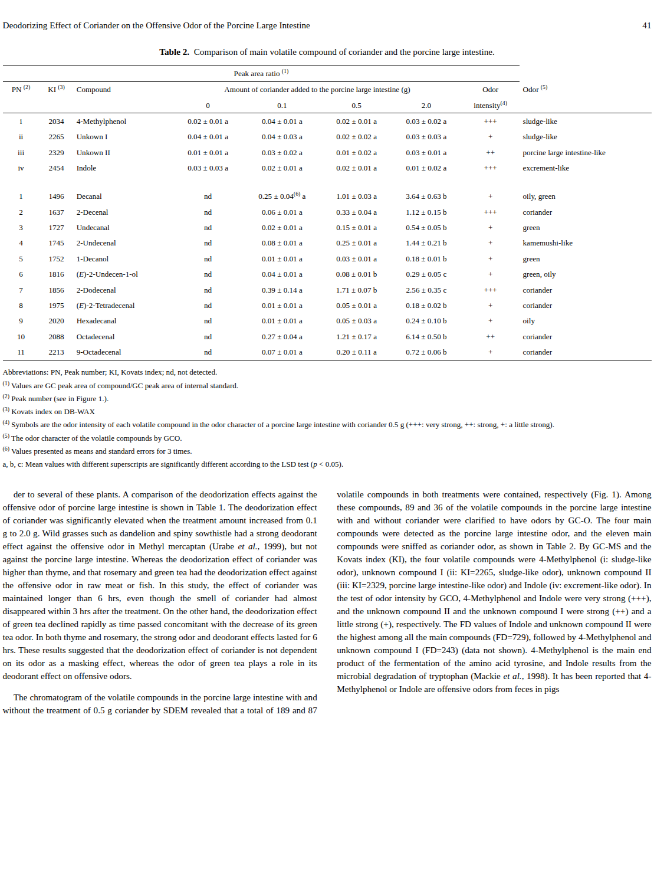Deodorizing Effect of Coriander on the Offensive Odor of the Porcine Large Intestine 41
Table 2. Comparison of main volatile compound of coriander and the porcine large intestine.
| Peak area ratio (1) |
| --- |
| PN (2) | KI (3) | Compound | Amount of coriander added to the porcine large intestine (g) | Odor | Odor (5) |
| | | | 0 | 0.1 | 0.5 | 2.0 | intensity (4) | |
| i | 2034 | 4-Methylphenol | 0.02 ± 0.01 a | 0.04 ± 0.01 a | 0.02 ± 0.01 a | 0.03 ± 0.02 a | +++ | sludge-like |
| ii | 2265 | Unkown I | 0.04 ± 0.01 a | 0.04 ± 0.03 a | 0.02 ± 0.02 a | 0.03 ± 0.03 a | + | sludge-like |
| iii | 2329 | Unkown II | 0.01 ± 0.01 a | 0.03 ± 0.02 a | 0.01 ± 0.02 a | 0.03 ± 0.01 a | ++ | porcine large intestine-like |
| iv | 2454 | Indole | 0.03 ± 0.03 a | 0.02 ± 0.01 a | 0.02 ± 0.01 a | 0.01 ± 0.02 a | +++ | excrement-like |
| 1 | 1496 | Decanal | nd | 0.25 ± 0.04 (6) a | 1.01 ± 0.03 a | 3.64 ± 0.63 b | + | oily, green |
| 2 | 1637 | 2-Decenal | nd | 0.06 ± 0.01 a | 0.33 ± 0.04 a | 1.12 ± 0.15 b | +++ | coriander |
| 3 | 1727 | Undecanal | nd | 0.02 ± 0.01 a | 0.15 ± 0.01 a | 0.54 ± 0.05 b | + | green |
| 4 | 1745 | 2-Undecenal | nd | 0.08 ± 0.01 a | 0.25 ± 0.01 a | 1.44 ± 0.21 b | + | kamemushi-like |
| 5 | 1752 | 1-Decanol | nd | 0.01 ± 0.01 a | 0.03 ± 0.01 a | 0.18 ± 0.01 b | + | green |
| 6 | 1816 | ( E )-2-Undecen-1-ol | nd | 0.04 ± 0.01 a | 0.08 ± 0.01 b | 0.29 ± 0.05 c | + | green, oily |
| 7 | 1856 | 2-Dodecenal | nd | 0.39 ± 0.14 a | 1.71 ± 0.07 b | 2.56 ± 0.35 c | +++ | coriander |
| 8 | 1975 | ( E )-2-Tetradecenal | nd | 0.01 ± 0.01 a | 0.05 ± 0.01 a | 0.18 ± 0.02 b | + | coriander |
| 9 | 2020 | Hexadecanal | nd | 0.01 ± 0.01 a | 0.05 ± 0.03 a | 0.24 ± 0.10 b | + | oily |
| 10 | 2088 | Octadecenal | nd | 0.27 ± 0.04 a | 1.21 ± 0.17 a | 6.14 ± 0.50 b | ++ | coriander |
| 11 | 2213 | 9-Octadecenal | nd | 0.07 ± 0.01 a | 0.20 ± 0.11 a | 0.72 ± 0.06 b | + | coriander |
Abbreviations: PN, Peak number; KI, Kovats index; nd, not detected.
(1) Values are GC peak area of compound/GC peak area of internal standard.
(2) Peak number (see in Figure 1.).
(3) Kovats index on DB-WAX
(4) Symbols are the odor intensity of each volatile compound in the odor character of a porcine large intestine with coriander 0.5 g (+++: very strong, ++: strong, +: a little strong).
(5) The odor character of the volatile compounds by GCO.
(6) Values presented as means and standard errors for 3 times.
a, b, c: Mean values with different superscripts are significantly different according to the LSD test (p < 0.05).
der to several of these plants. A comparison of the deodorization effects against the offensive odor of porcine large intestine is shown in Table 1. The deodorization effect of coriander was significantly elevated when the treatment amount increased from 0.1 g to 2.0 g. Wild grasses such as dandelion and spiny sowthistle had a strong deodorant effect against the offensive odor in Methyl mercaptan (Urabe et al., 1999), but not against the porcine large intestine. Whereas the deodorization effect of coriander was higher than thyme, and that rosemary and green tea had the deodorization effect against the offensive odor in raw meat or fish. In this study, the effect of coriander was maintained longer than 6 hrs, even though the smell of coriander had almost disappeared within 3 hrs after the treatment. On the other hand, the deodorization effect of green tea declined rapidly as time passed concomitant with the decrease of its green tea odor. In both thyme and rosemary, the strong odor and deodorant effects lasted for 6 hrs. These results suggested that the deodorization effect of coriander is not dependent on its odor as a masking effect, whereas the odor of green tea plays a role in its deodorant effect on offensive odors.
The chromatogram of the volatile compounds in the porcine large intestine with and without the treatment of 0.5 g coriander by SDEM revealed that a total of 189 and 87 volatile compounds in both treatments were contained, respectively (Fig. 1). Among these compounds, 89 and 36 of the volatile compounds in the porcine large intestine with and without coriander were clarified to have odors by GC-O. The four main compounds were detected as the porcine large intestine odor, and the eleven main compounds were sniffed as coriander odor, as shown in Table 2. By GC-MS and the Kovats index (KI), the four volatile compounds were 4-Methylphenol (i: sludge-like odor), unknown compound I (ii: KI=2265, sludge-like odor), unknown compound II (iii: KI=2329, porcine large intestine-like odor) and Indole (iv: excrement-like odor). In the test of odor intensity by GCO, 4-Methylphenol and Indole were very strong (+++), and the unknown compound II and the unknown compound I were strong (++) and a little strong (+), respectively. The FD values of Indole and unknown compound II were the highest among all the main compounds (FD=729), followed by 4-Methylphenol and unknown compound I (FD=243) (data not shown). 4-Methylphenol is the main end product of the fermentation of the amino acid tyrosine, and Indole results from the microbial degradation of tryptophan (Mackie et al., 1998). It has been reported that 4-Methylphenol or Indole are offensive odors from feces in pigs